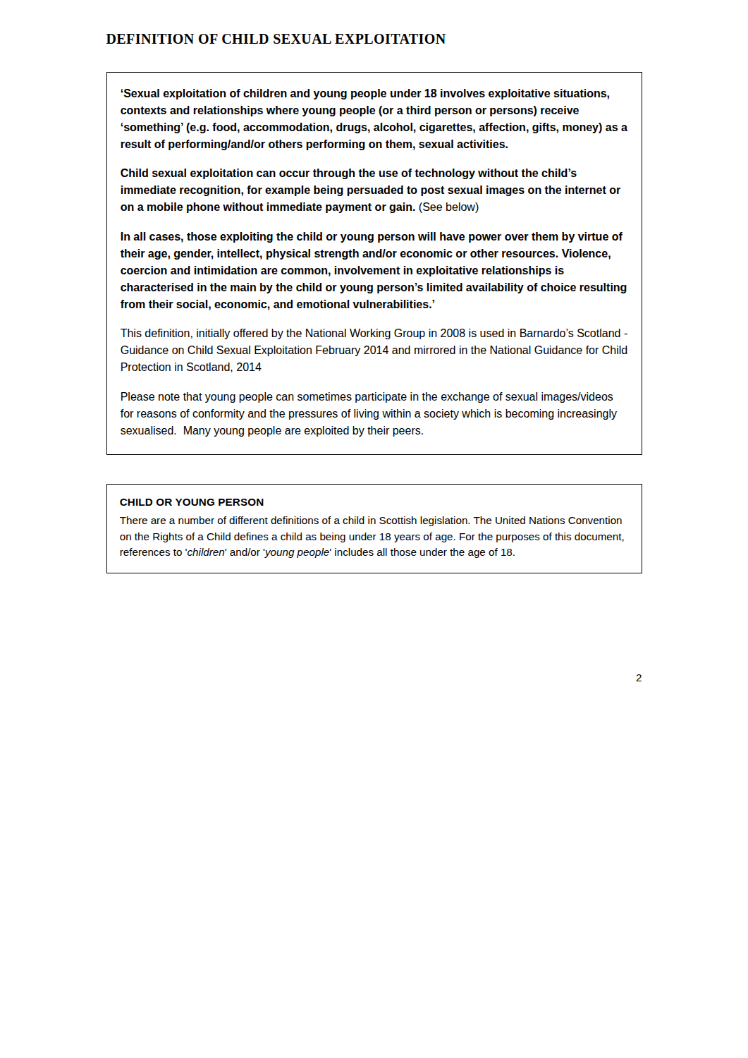DEFINITION OF CHILD SEXUAL EXPLOITATION
‘Sexual exploitation of children and young people under 18 involves exploitative situations, contexts and relationships where young people (or a third person or persons) receive ‘something’ (e.g. food, accommodation, drugs, alcohol, cigarettes, affection, gifts, money) as a result of performing/and/or others performing on them, sexual activities.
Child sexual exploitation can occur through the use of technology without the child’s immediate recognition, for example being persuaded to post sexual images on the internet or on a mobile phone without immediate payment or gain. (See below)
In all cases, those exploiting the child or young person will have power over them by virtue of their age, gender, intellect, physical strength and/or economic or other resources. Violence, coercion and intimidation are common, involvement in exploitative relationships is characterised in the main by the child or young person’s limited availability of choice resulting from their social, economic, and emotional vulnerabilities.’
This definition, initially offered by the National Working Group in 2008 is used in Barnardo’s Scotland - Guidance on Child Sexual Exploitation February 2014 and mirrored in the National Guidance for Child Protection in Scotland, 2014
Please note that young people can sometimes participate in the exchange of sexual images/videos for reasons of conformity and the pressures of living within a society which is becoming increasingly sexualised. Many young people are exploited by their peers.
CHILD OR YOUNG PERSON
There are a number of different definitions of a child in Scottish legislation. The United Nations Convention on the Rights of a Child defines a child as being under 18 years of age. For the purposes of this document, references to 'children' and/or 'young people' includes all those under the age of 18.
2